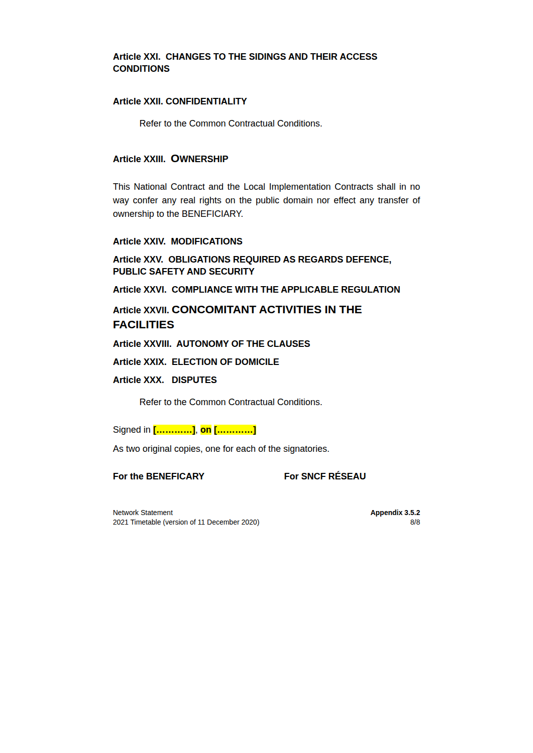Article XXI. CHANGES TO THE SIDINGS AND THEIR ACCESS CONDITIONS
Article XXII. CONFIDENTIALITY
Refer to the Common Contractual Conditions.
Article XXIII. OWNERSHIP
This National Contract and the Local Implementation Contracts shall in no way confer any real rights on the public domain nor effect any transfer of ownership to the BENEFICIARY.
Article XXIV. MODIFICATIONS
Article XXV. OBLIGATIONS REQUIRED AS REGARDS DEFENCE, PUBLIC SAFETY AND SECURITY
Article XXVI. COMPLIANCE WITH THE APPLICABLE REGULATION
Article XXVII. CONCOMITANT ACTIVITIES IN THE FACILITIES
Article XXVIII. AUTONOMY OF THE CLAUSES
Article XXIX. ELECTION OF DOMICILE
Article XXX. DISPUTES
Refer to the Common Contractual Conditions.
Signed in […………], on […………]
As two original copies, one for each of the signatories.
For the BENEFICARY
For SNCF RÉSEAU
Network Statement
2021 Timetable (version of 11 December 2020)
Appendix 3.5.2
8/8